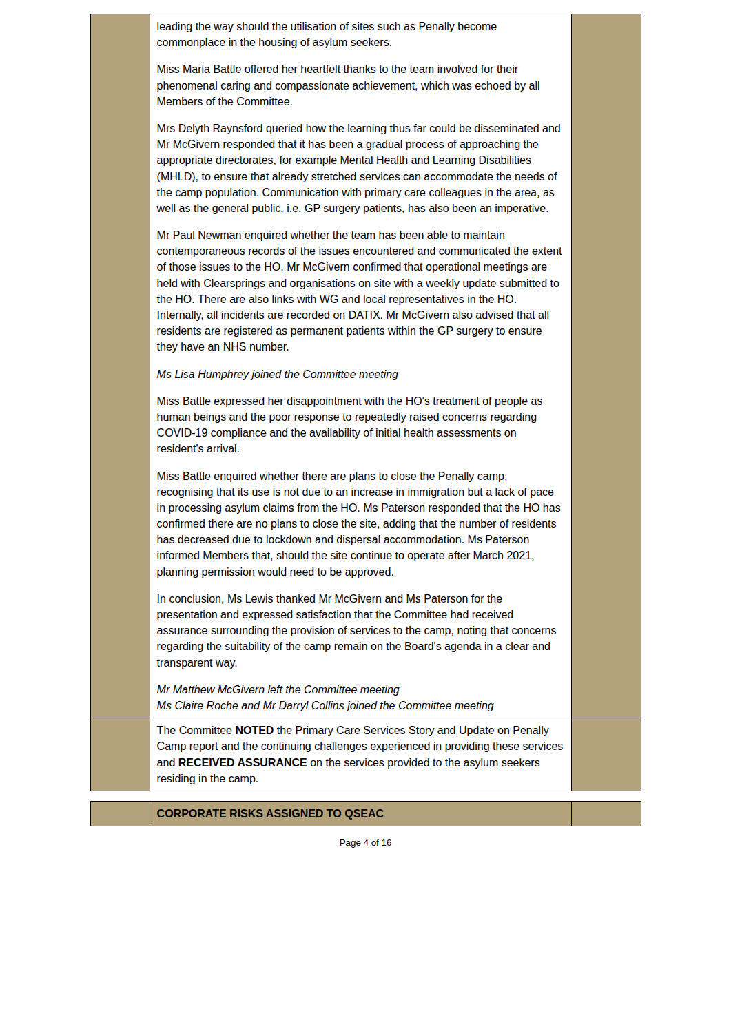| | leading the way should the utilisation of sites such as Penally become commonplace in the housing of asylum seekers. Miss Maria Battle offered her heartfelt thanks to the team involved for their phenomenal caring and compassionate achievement, which was echoed by all Members of the Committee. Mrs Delyth Raynsford queried how the learning thus far could be disseminated and Mr McGivern responded that it has been a gradual process of approaching the appropriate directorates, for example Mental Health and Learning Disabilities (MHLD), to ensure that already stretched services can accommodate the needs of the camp population. Communication with primary care colleagues in the area, as well as the general public, i.e. GP surgery patients, has also been an imperative. Mr Paul Newman enquired whether the team has been able to maintain contemporaneous records of the issues encountered and communicated the extent of those issues to the HO. Mr McGivern confirmed that operational meetings are held with Clearsprings and organisations on site with a weekly update submitted to the HO. There are also links with WG and local representatives in the HO. Internally, all incidents are recorded on DATIX. Mr McGivern also advised that all residents are registered as permanent patients within the GP surgery to ensure they have an NHS number. Ms Lisa Humphrey joined the Committee meeting Miss Battle expressed her disappointment with the HO's treatment of people as human beings and the poor response to repeatedly raised concerns regarding COVID-19 compliance and the availability of initial health assessments on resident's arrival. Miss Battle enquired whether there are plans to close the Penally camp, recognising that its use is not due to an increase in immigration but a lack of pace in processing asylum claims from the HO. Ms Paterson responded that the HO has confirmed there are no plans to close the site, adding that the number of residents has decreased due to lockdown and dispersal accommodation. Ms Paterson informed Members that, should the site continue to operate after March 2021, planning permission would need to be approved. In conclusion, Ms Lewis thanked Mr McGivern and Ms Paterson for the presentation and expressed satisfaction that the Committee had received assurance surrounding the provision of services to the camp, noting that concerns regarding the suitability of the camp remain on the Board's agenda in a clear and transparent way. Mr Matthew McGivern left the Committee meeting Ms Claire Roche and Mr Darryl Collins joined the Committee meeting | |
| | The Committee NOTED the Primary Care Services Story and Update on Penally Camp report and the continuing challenges experienced in providing these services and RECEIVED ASSURANCE on the services provided to the asylum seekers residing in the camp. | |
| | CORPORATE RISKS ASSIGNED TO QSEAC | |
Page 4 of 16